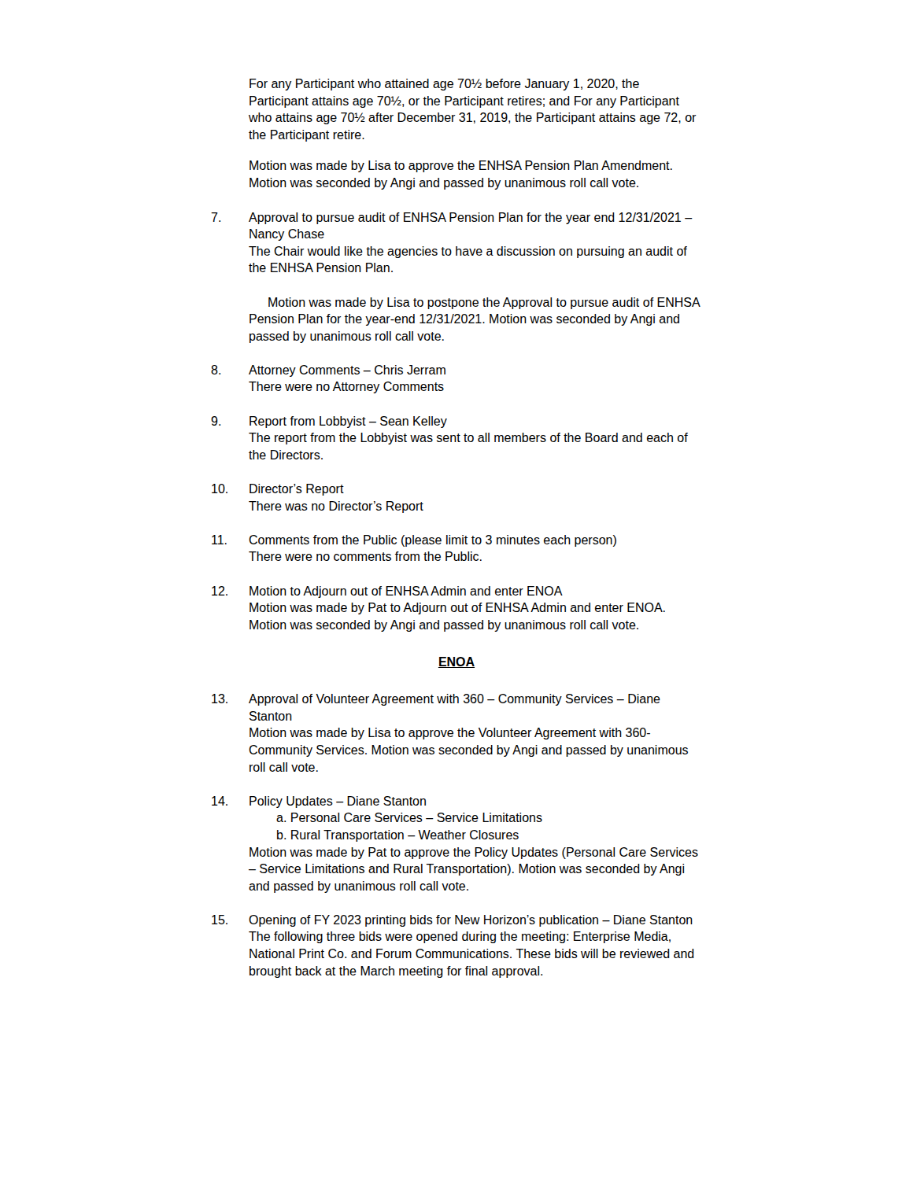For any Participant who attained age 70½ before January 1, 2020, the Participant attains age 70½, or the Participant retires; and For any Participant who attains age 70½ after December 31, 2019, the Participant attains age 72, or the Participant retire.
Motion was made by Lisa to approve the ENHSA Pension Plan Amendment. Motion was seconded by Angi and passed by unanimous roll call vote.
7.
Approval to pursue audit of ENHSA Pension Plan for the year end 12/31/2021 – Nancy Chase
The Chair would like the agencies to have a discussion on pursuing an audit of the ENHSA Pension Plan.
Motion was made by Lisa to postpone the Approval to pursue audit of ENHSA Pension Plan for the year-end 12/31/2021. Motion was seconded by Angi and passed by unanimous roll call vote.
8.
Attorney Comments – Chris Jerram
There were no Attorney Comments
9.
Report from Lobbyist – Sean Kelley
The report from the Lobbyist was sent to all members of the Board and each of the Directors.
10.
Director’s Report
There was no Director’s Report
11.
Comments from the Public (please limit to 3 minutes each person)
There were no comments from the Public.
12.
Motion to Adjourn out of ENHSA Admin and enter ENOA
Motion was made by Pat to Adjourn out of ENHSA Admin and enter ENOA. Motion was seconded by Angi and passed by unanimous roll call vote.
ENOA
13.
Approval of Volunteer Agreement with 360 – Community Services – Diane Stanton
Motion was made by Lisa to approve the Volunteer Agreement with 360-Community Services. Motion was seconded by Angi and passed by unanimous roll call vote.
14.
Policy Updates – Diane Stanton
Personal Care Services – Service Limitations
Rural Transportation – Weather Closures
Motion was made by Pat to approve the Policy Updates (Personal Care Services – Service Limitations and Rural Transportation). Motion was seconded by Angi and passed by unanimous roll call vote.
15.
Opening of FY 2023 printing bids for New Horizon’s publication – Diane Stanton
The following three bids were opened during the meeting: Enterprise Media, National Print Co. and Forum Communications. These bids will be reviewed and brought back at the March meeting for final approval.